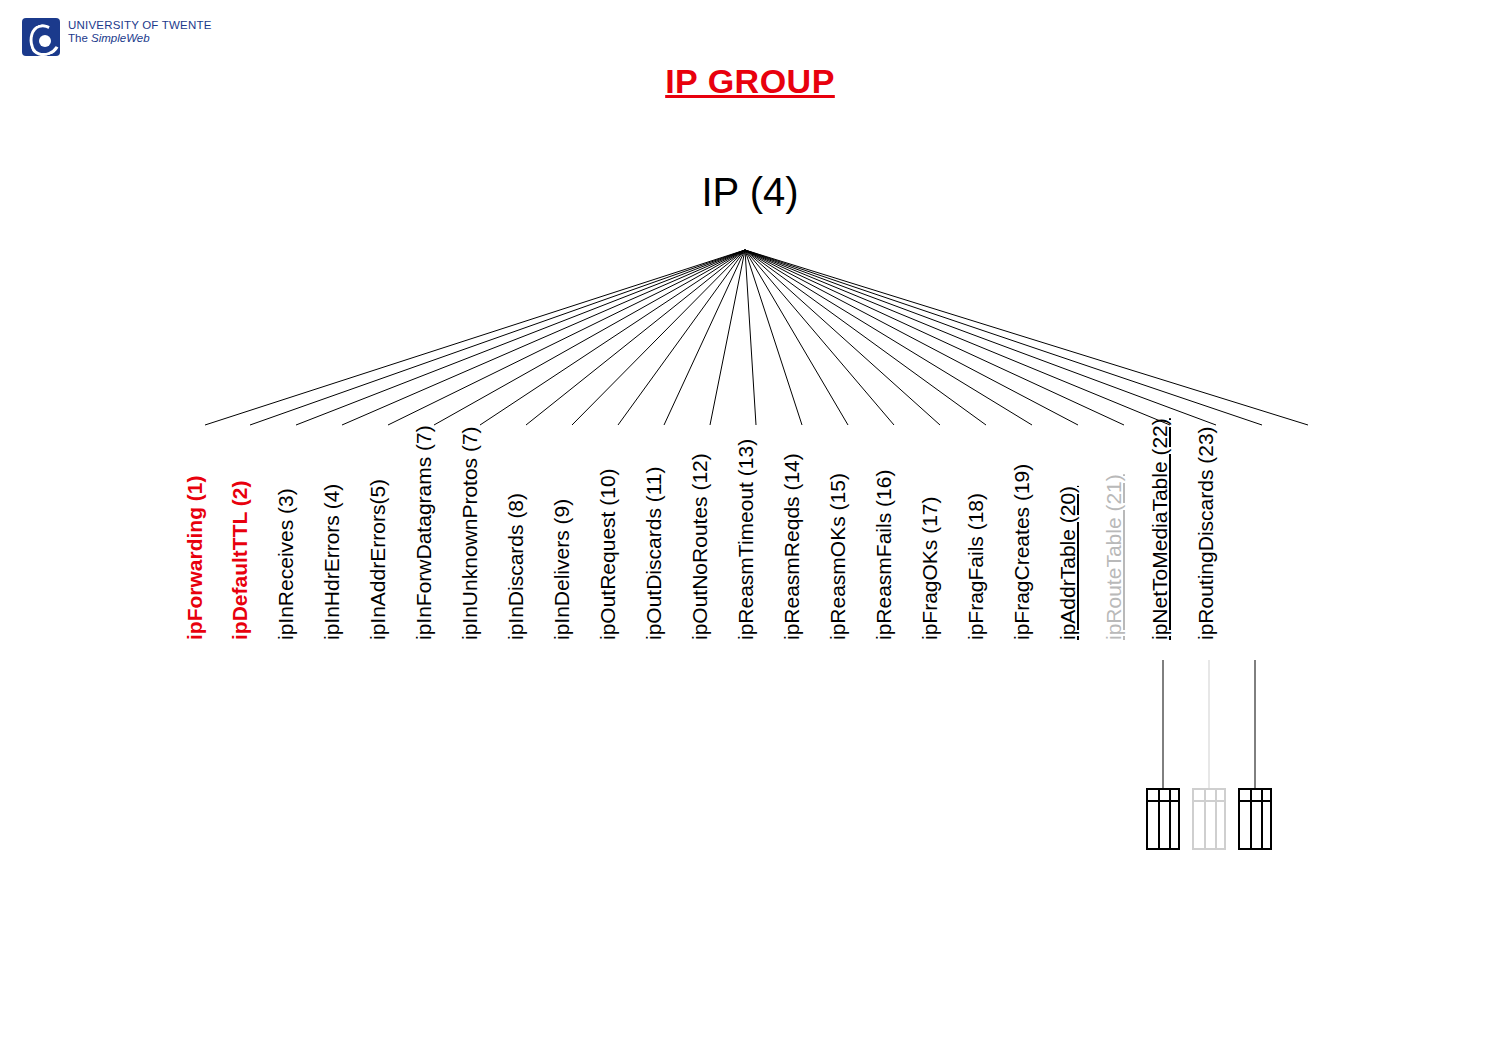UNIVERSITY OF TWENTE
The SimpleWeb
IP GROUP
IP (4)
ipForwarding (1)
ipDefaultTTL (2)
ipInReceives (3)
ipInHdrErrors (4)
ipInAddrErrors(5)
ipInForwDatagrams (7)
ipInUnknownProtos (7)
ipInDiscards (8)
ipInDelivers (9)
ipOutRequest (10)
ipOutDiscards (11)
ipOutNoRoutes (12)
ipReasmTimeout (13)
ipReasmReqds (14)
ipReasmOKs (15)
ipReasmFails (16)
ipFragOKs (17)
ipFragFails (18)
ipFragCreates (19)
ipAddrTable (20)
ipRouteTable (21)
ipNetToMediaTable (22)
ipRoutingDiscards (23)